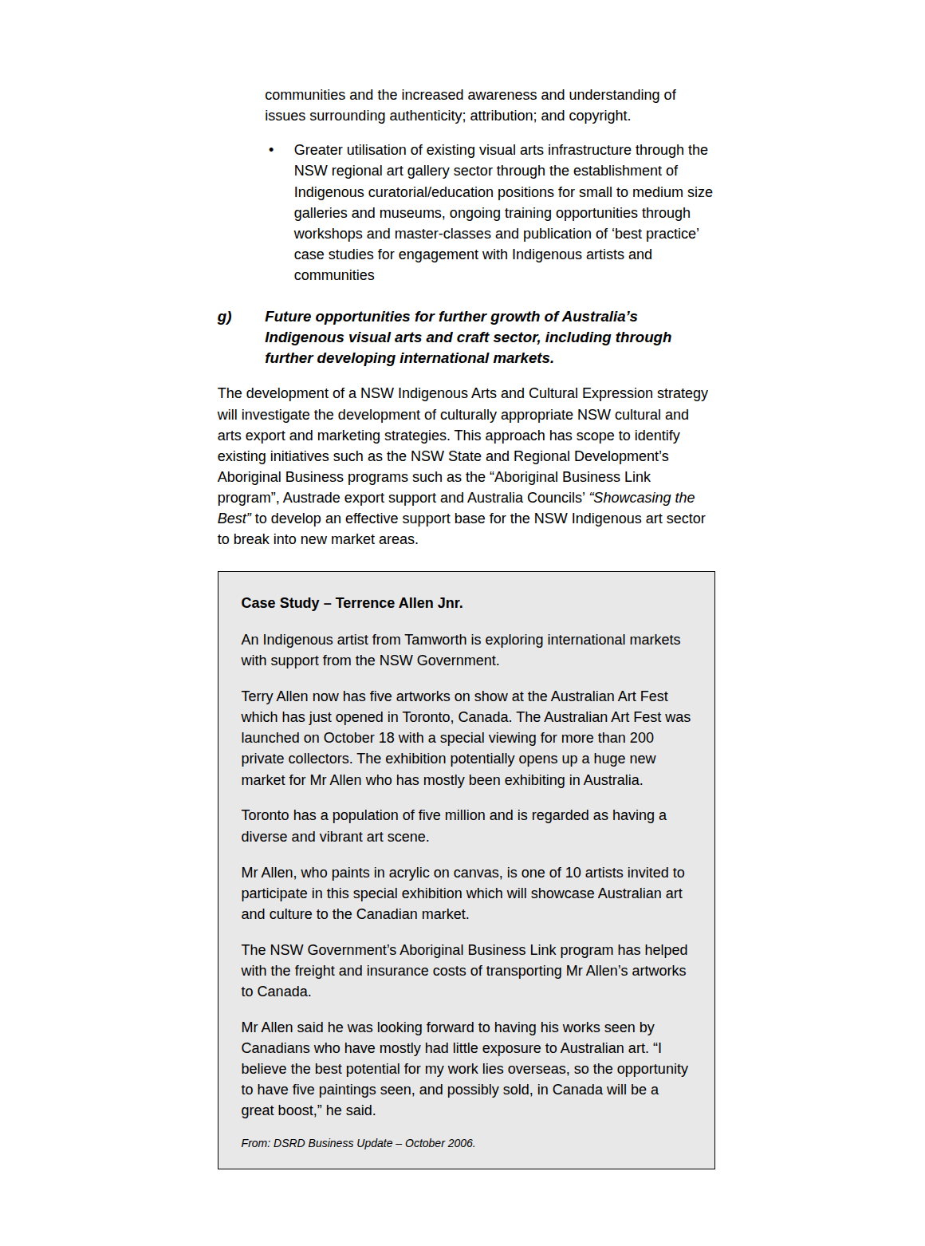communities and the increased awareness and understanding of issues surrounding authenticity; attribution; and copyright.
Greater utilisation of existing visual arts infrastructure through the NSW regional art gallery sector through the establishment of Indigenous curatorial/education positions for small to medium size galleries and museums, ongoing training opportunities through workshops and master-classes and publication of ‘best practice’ case studies for engagement with Indigenous artists and communities
g)
Future opportunities for further growth of Australia’s Indigenous visual arts and craft sector, including through further developing international markets.
The development of a NSW Indigenous Arts and Cultural Expression strategy will investigate the development of culturally appropriate NSW cultural and arts export and marketing strategies. This approach has scope to identify existing initiatives such as the NSW State and Regional Development’s Aboriginal Business programs such as the “Aboriginal Business Link program”, Austrade export support and Australia Councils’ “Showcasing the Best” to develop an effective support base for the NSW Indigenous art sector to break into new market areas.
Case Study – Terrence Allen Jnr.
An Indigenous artist from Tamworth is exploring international markets with support from the NSW Government.
Terry Allen now has five artworks on show at the Australian Art Fest which has just opened in Toronto, Canada. The Australian Art Fest was launched on October 18 with a special viewing for more than 200 private collectors. The exhibition potentially opens up a huge new market for Mr Allen who has mostly been exhibiting in Australia.
Toronto has a population of five million and is regarded as having a diverse and vibrant art scene.
Mr Allen, who paints in acrylic on canvas, is one of 10 artists invited to participate in this special exhibition which will showcase Australian art and culture to the Canadian market.
The NSW Government’s Aboriginal Business Link program has helped with the freight and insurance costs of transporting Mr Allen’s artworks to Canada.
Mr Allen said he was looking forward to having his works seen by Canadians who have mostly had little exposure to Australian art. “I believe the best potential for my work lies overseas, so the opportunity to have five paintings seen, and possibly sold, in Canada will be a great boost,” he said.
From: DSRD Business Update – October 2006.